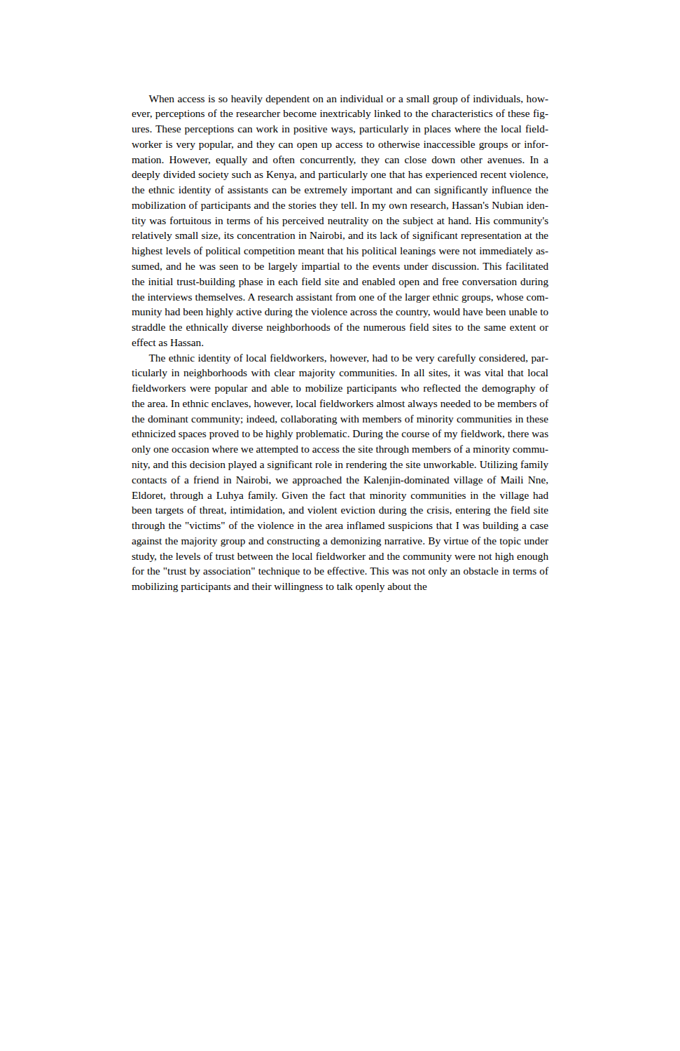When access is so heavily dependent on an individual or a small group of individuals, however, perceptions of the researcher become inextricably linked to the characteristics of these figures. These perceptions can work in positive ways, particularly in places where the local fieldworker is very popular, and they can open up access to otherwise inaccessible groups or information. However, equally and often concurrently, they can close down other avenues. In a deeply divided society such as Kenya, and particularly one that has experienced recent violence, the ethnic identity of assistants can be extremely important and can significantly influence the mobilization of participants and the stories they tell. In my own research, Hassan's Nubian identity was fortuitous in terms of his perceived neutrality on the subject at hand. His community's relatively small size, its concentration in Nairobi, and its lack of significant representation at the highest levels of political competition meant that his political leanings were not immediately assumed, and he was seen to be largely impartial to the events under discussion. This facilitated the initial trust-building phase in each field site and enabled open and free conversation during the interviews themselves. A research assistant from one of the larger ethnic groups, whose community had been highly active during the violence across the country, would have been unable to straddle the ethnically diverse neighborhoods of the numerous field sites to the same extent or effect as Hassan.
The ethnic identity of local fieldworkers, however, had to be very carefully considered, particularly in neighborhoods with clear majority communities. In all sites, it was vital that local fieldworkers were popular and able to mobilize participants who reflected the demography of the area. In ethnic enclaves, however, local fieldworkers almost always needed to be members of the dominant community; indeed, collaborating with members of minority communities in these ethnicized spaces proved to be highly problematic. During the course of my fieldwork, there was only one occasion where we attempted to access the site through members of a minority community, and this decision played a significant role in rendering the site unworkable. Utilizing family contacts of a friend in Nairobi, we approached the Kalenjin-dominated village of Maili Nne, Eldoret, through a Luhya family. Given the fact that minority communities in the village had been targets of threat, intimidation, and violent eviction during the crisis, entering the field site through the "victims" of the violence in the area inflamed suspicions that I was building a case against the majority group and constructing a demonizing narrative. By virtue of the topic under study, the levels of trust between the local fieldworker and the community were not high enough for the "trust by association" technique to be effective. This was not only an obstacle in terms of mobilizing participants and their willingness to talk openly about the